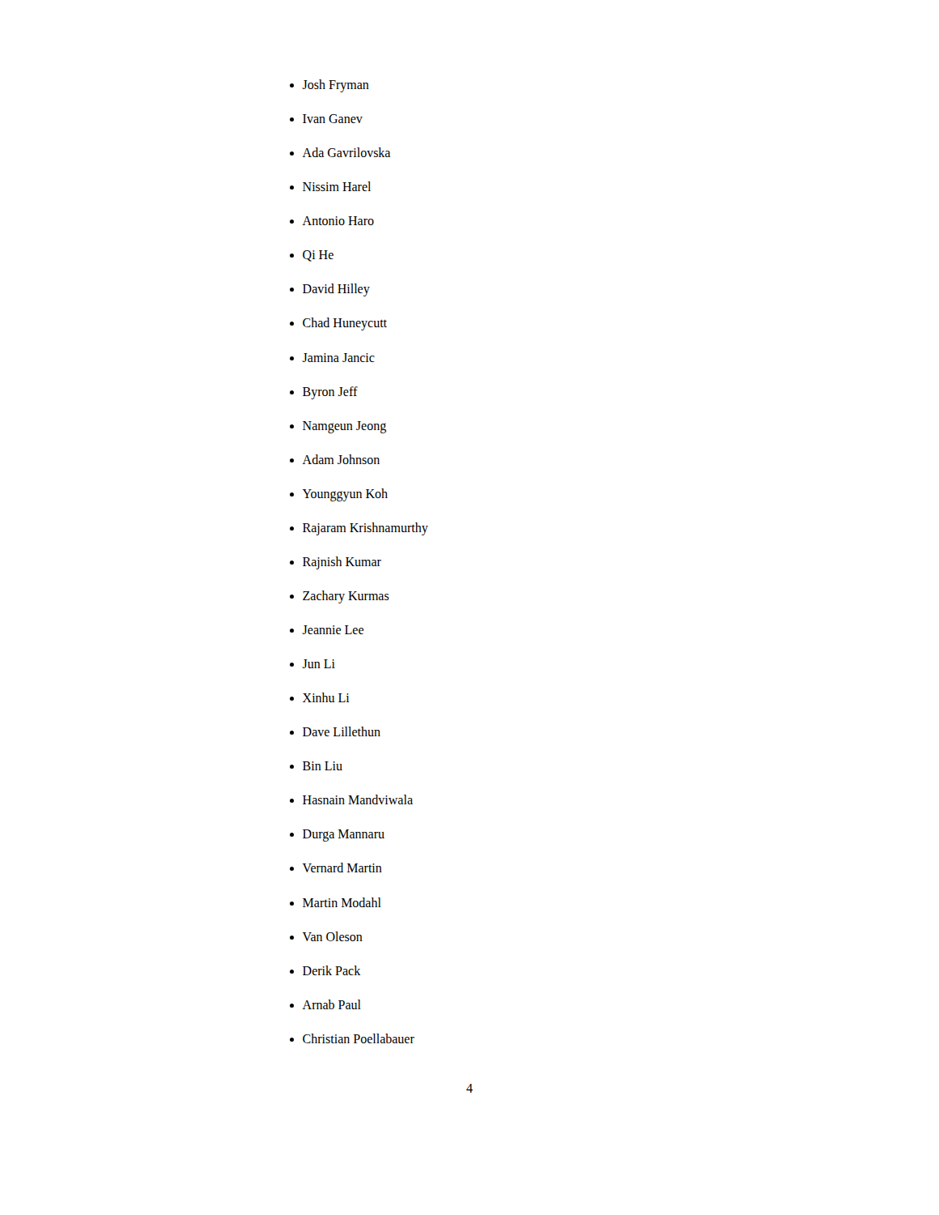Josh Fryman
Ivan Ganev
Ada Gavrilovska
Nissim Harel
Antonio Haro
Qi He
David Hilley
Chad Huneycutt
Jamina Jancic
Byron Jeff
Namgeun Jeong
Adam Johnson
Younggyun Koh
Rajaram Krishnamurthy
Rajnish Kumar
Zachary Kurmas
Jeannie Lee
Jun Li
Xinhu Li
Dave Lillethun
Bin Liu
Hasnain Mandviwala
Durga Mannaru
Vernard Martin
Martin Modahl
Van Oleson
Derik Pack
Arnab Paul
Christian Poellabauer
4